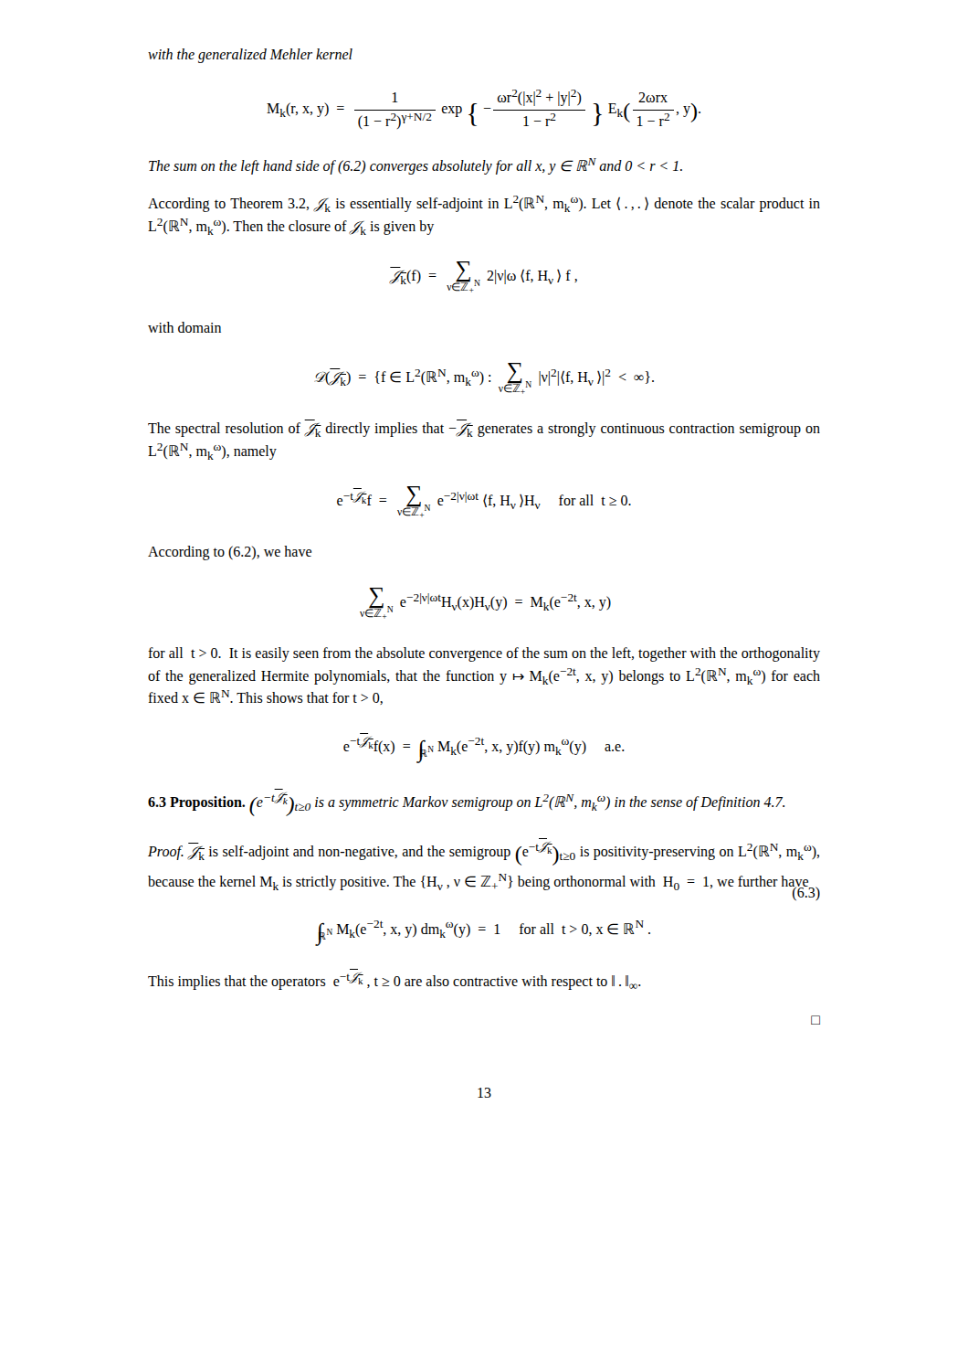with the generalized Mehler kernel
Mk(r, x, y) = 1(1 − r2)γ+N/2 exp { −ωr2(|x|2 + |y|2) 1 − r2 } Ek(2ωrx 1 − r2, y).
The sum on the left hand side of (6.2) converges absolutely for all x, y ∈ ℝN and 0 < r < 1.
According to Theorem 3.2, 𝒥k is essentially self-adjoint in L2(ℝN, mkω). Let ⟨ . , . ⟩ denote the scalar product in L2(ℝN, mkω). Then the closure of 𝒥k is given by
𝒥k(f) = ∑ν∈ℤ+N 2|ν|ω ⟨f, Hν ⟩ f ,
with domain
𝒟(𝒥k) = {f ∈ L2(ℝN, mkω) : ∑ν∈ℤ+N |ν|2|⟨f, Hν ⟩|2 < ∞}.
The spectral resolution of 𝒥k directly implies that −𝒥k generates a strongly continuous contraction semigroup on L2(ℝN, mkω), namely
e−t𝒥kf = ∑ν∈ℤ+N e−2|ν|ωt ⟨f, Hν ⟩Hν for all t ≥ 0.
According to (6.2), we have
∑ν∈ℤ+N e−2|ν|ωtHν(x)Hν(y) = Mk(e−2t, x, y)
for all t > 0. It is easily seen from the absolute convergence of the sum on the left, together with the orthogonality of the generalized Hermite polynomials, that the function y ↦ Mk(e−2t, x, y) belongs to L2(ℝN, mkω) for each fixed x ∈ ℝN. This shows that for t > 0,
e−t𝒥kf(x) = ∫ℝN Mk(e−2t, x, y)f(y) mkω(y) a.e.
6.3 Proposition. (e−t𝒥k)t≥0 is a symmetric Markov semigroup on L2(ℝN, mkω) in the sense of Definition 4.7.
Proof. 𝒥k is self-adjoint and non-negative, and the semigroup (e−t𝒥k)t≥0 is positivity-preserving on L2(ℝN, mkω), because the kernel Mk is strictly positive. The {Hν , ν ∈ ℤ+N} being orthonormal with H0 = 1, we further have
∫ℝN Mk(e−2t, x, y) dmkω(y) = 1 for all t > 0, x ∈ ℝN . (6.3)
This implies that the operators e−t𝒥k , t ≥ 0 are also contractive with respect to ‖ . ‖∞.
□
13